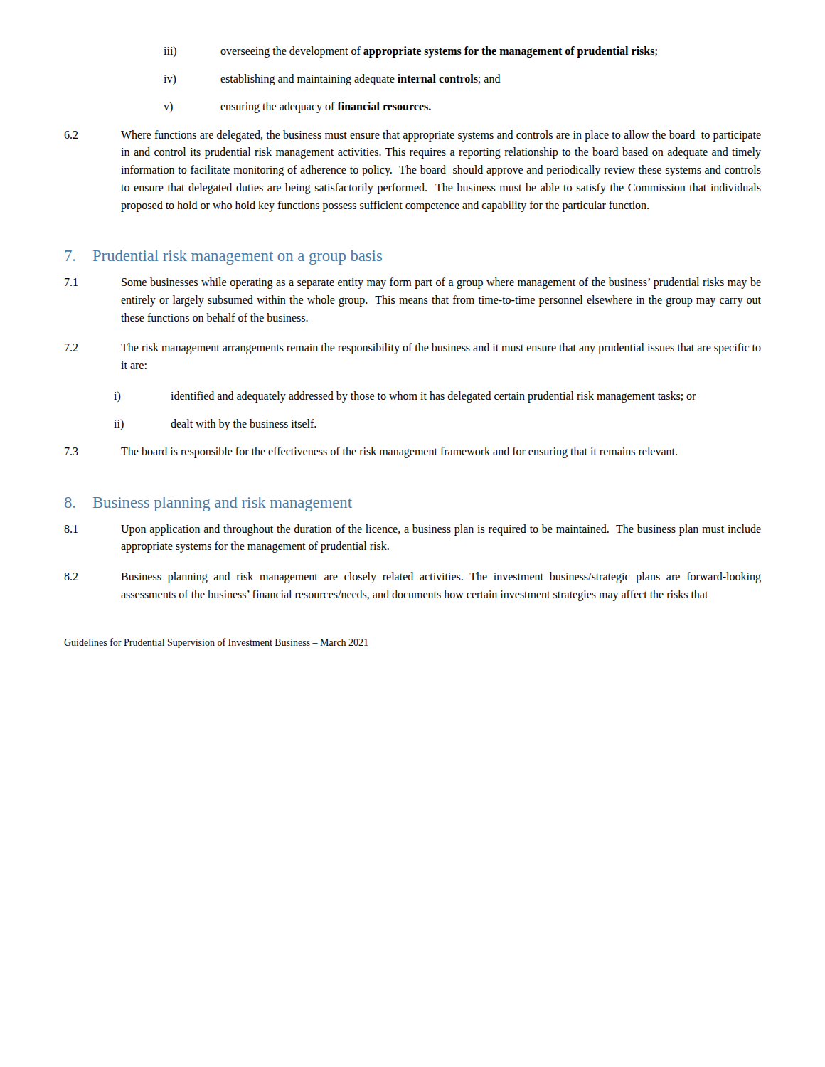iii)
overseeing the development of appropriate systems for the management of prudential risks;
iv)
establishing and maintaining adequate internal controls; and
v)
ensuring the adequacy of financial resources.
6.2
Where functions are delegated, the business must ensure that appropriate systems and controls are in place to allow the board to participate in and control its prudential risk management activities. This requires a reporting relationship to the board based on adequate and timely information to facilitate monitoring of adherence to policy. The board should approve and periodically review these systems and controls to ensure that delegated duties are being satisfactorily performed. The business must be able to satisfy the Commission that individuals proposed to hold or who hold key functions possess sufficient competence and capability for the particular function.
7. Prudential risk management on a group basis
7.1
Some businesses while operating as a separate entity may form part of a group where management of the business’ prudential risks may be entirely or largely subsumed within the whole group. This means that from time-to-time personnel elsewhere in the group may carry out these functions on behalf of the business.
7.2
The risk management arrangements remain the responsibility of the business and it must ensure that any prudential issues that are specific to it are:
i)
identified and adequately addressed by those to whom it has delegated certain prudential risk management tasks; or
ii)
dealt with by the business itself.
7.3
The board is responsible for the effectiveness of the risk management framework and for ensuring that it remains relevant.
8. Business planning and risk management
8.1
Upon application and throughout the duration of the licence, a business plan is required to be maintained. The business plan must include appropriate systems for the management of prudential risk.
8.2
Business planning and risk management are closely related activities. The investment business/strategic plans are forward-looking assessments of the business’ financial resources/needs, and documents how certain investment strategies may affect the risks that
Guidelines for Prudential Supervision of Investment Business – March 2021